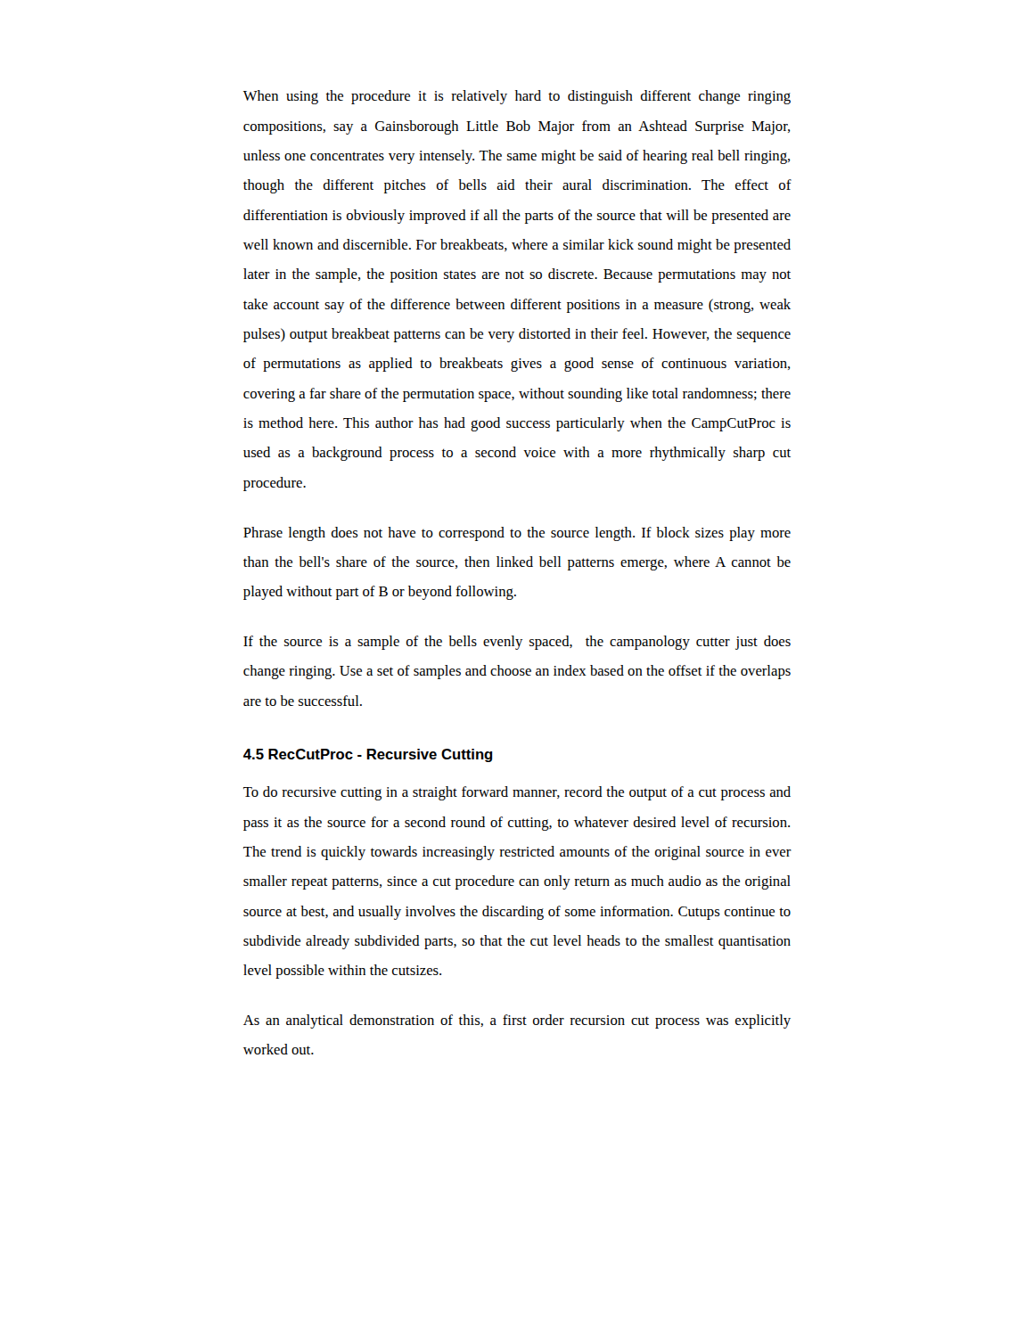When using the procedure it is relatively hard to distinguish different change ringing compositions, say a Gainsborough Little Bob Major from an Ashtead Surprise Major, unless one concentrates very intensely. The same might be said of hearing real bell ringing, though the different pitches of bells aid their aural discrimination. The effect of differentiation is obviously improved if all the parts of the source that will be presented are well known and discernible. For breakbeats, where a similar kick sound might be presented later in the sample, the position states are not so discrete. Because permutations may not take account say of the difference between different positions in a measure (strong, weak pulses) output breakbeat patterns can be very distorted in their feel. However, the sequence of permutations as applied to breakbeats gives a good sense of continuous variation, covering a far share of the permutation space, without sounding like total randomness; there is method here. This author has had good success particularly when the CampCutProc is used as a background process to a second voice with a more rhythmically sharp cut procedure.
Phrase length does not have to correspond to the source length. If block sizes play more than the bell's share of the source, then linked bell patterns emerge, where A cannot be played without part of B or beyond following.
If the source is a sample of the bells evenly spaced, the campanology cutter just does change ringing. Use a set of samples and choose an index based on the offset if the overlaps are to be successful.
4.5 RecCutProc - Recursive Cutting
To do recursive cutting in a straight forward manner, record the output of a cut process and pass it as the source for a second round of cutting, to whatever desired level of recursion. The trend is quickly towards increasingly restricted amounts of the original source in ever smaller repeat patterns, since a cut procedure can only return as much audio as the original source at best, and usually involves the discarding of some information. Cutups continue to subdivide already subdivided parts, so that the cut level heads to the smallest quantisation level possible within the cutsizes.
As an analytical demonstration of this, a first order recursion cut process was explicitly worked out.